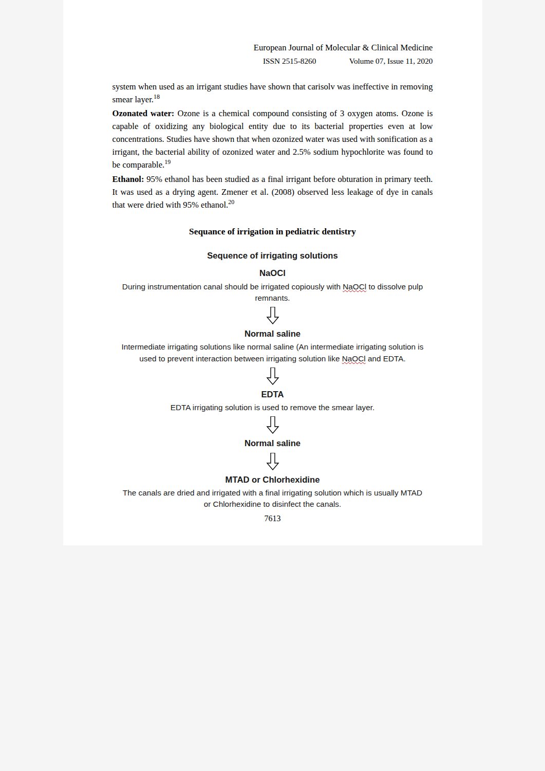European Journal of Molecular & Clinical Medicine
ISSN 2515-8260 Volume 07, Issue 11, 2020
system when used as an irrigant studies have shown that carisolv was ineffective in removing smear layer.18
Ozonated water: Ozone is a chemical compound consisting of 3 oxygen atoms. Ozone is capable of oxidizing any biological entity due to its bacterial properties even at low concentrations. Studies have shown that when ozonized water was used with sonification as a irrigant, the bacterial ability of ozonized water and 2.5% sodium hypochlorite was found to be comparable.19
Ethanol: 95% ethanol has been studied as a final irrigant before obturation in primary teeth. It was used as a drying agent. Zmener et al. (2008) observed less leakage of dye in canals that were dried with 95% ethanol.20
Sequance of irrigation in pediatric dentistry
Sequence of irrigating solutions
NaOCl
During instrumentation canal should be irrigated copiously with NaOCl to dissolve pulp remnants.
Normal saline
Intermediate irrigating solutions like normal saline (An intermediate irrigating solution is used to prevent interaction between irrigating solution like NaOCl and EDTA.
EDTA
EDTA irrigating solution is used to remove the smear layer.
Normal saline
MTAD or Chlorhexidine
The canals are dried and irrigated with a final irrigating solution which is usually MTAD or Chlorhexidine to disinfect the canals.
7613